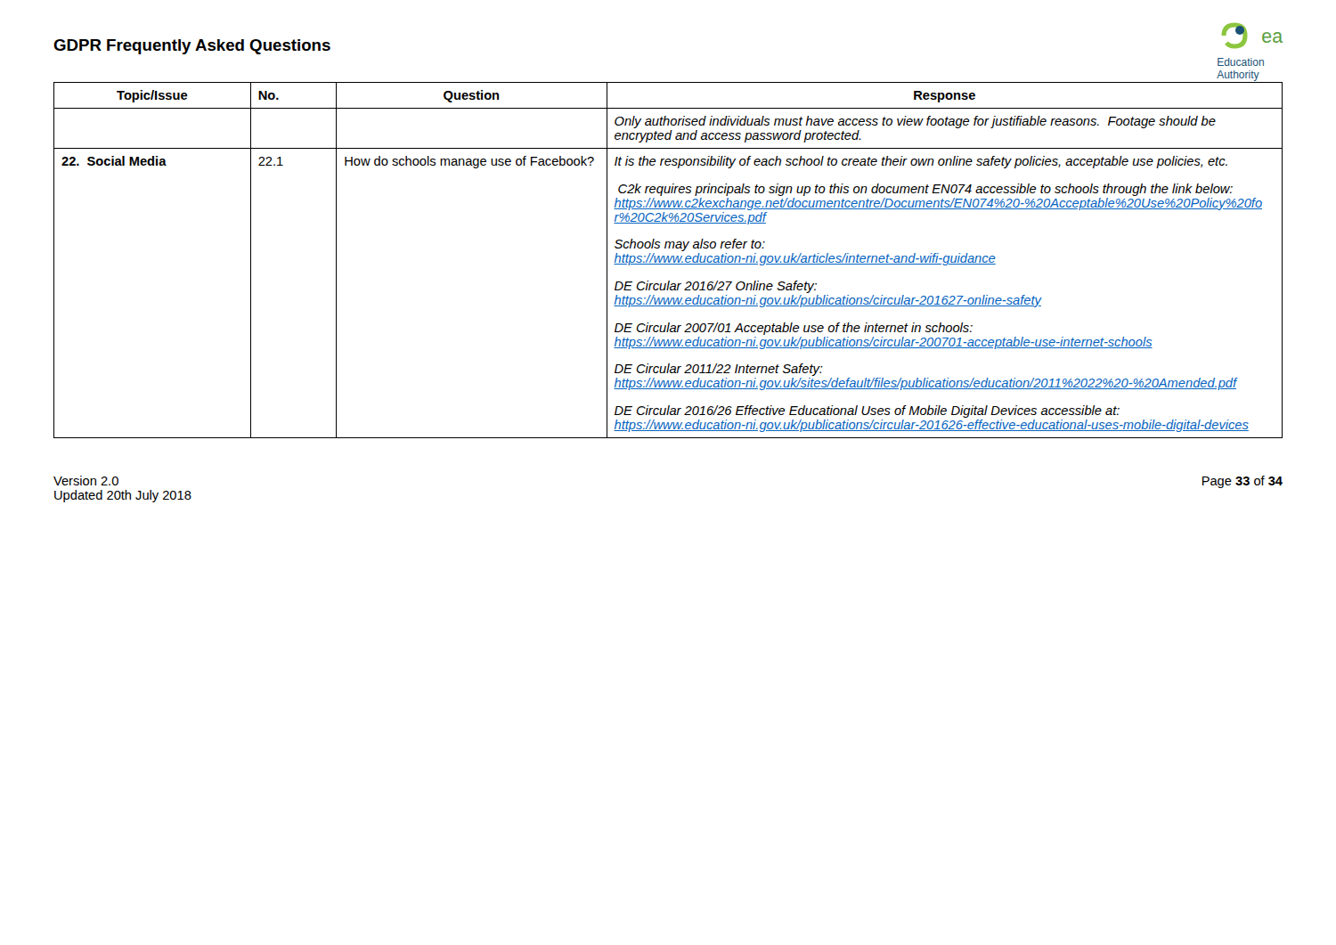ea Education
Authority
GDPR Frequently Asked Questions
| Topic/Issue | No. | Question | Response |
| --- | --- | --- | --- |
| | | | Only authorised individuals must have access to view footage for justifiable reasons. Footage should be encrypted and access password protected. |
| 22. Social Media | 22.1 | How do schools manage use of Facebook? | It is the responsibility of each school to create their own online safety policies, acceptable use policies, etc. C2k requires principals to sign up to this on document EN074 accessible to schools through the link below: https://www.c2kexchange.net/documentcentre/Documents/EN074%20-%20Acceptable%20Use%20Policy%20for%20C2k%20Services.pdf Schools may also refer to: https://www.education-ni.gov.uk/articles/internet-and-wifi-guidance DE Circular 2016/27 Online Safety: https://www.education-ni.gov.uk/publications/circular-201627-online-safety DE Circular 2007/01 Acceptable use of the internet in schools: https://www.education-ni.gov.uk/publications/circular-200701-acceptable-use-internet-schools DE Circular 2011/22 Internet Safety: https://www.education-ni.gov.uk/sites/default/files/publications/education/2011%2022%20-%20Amended.pdf DE Circular 2016/26 Effective Educational Uses of Mobile Digital Devices accessible at: https://www.education-ni.gov.uk/publications/circular-201626-effective-educational-uses-mobile-digital-devices |
Version 2.0
Updated 20th July 2018
Page 33 of 34